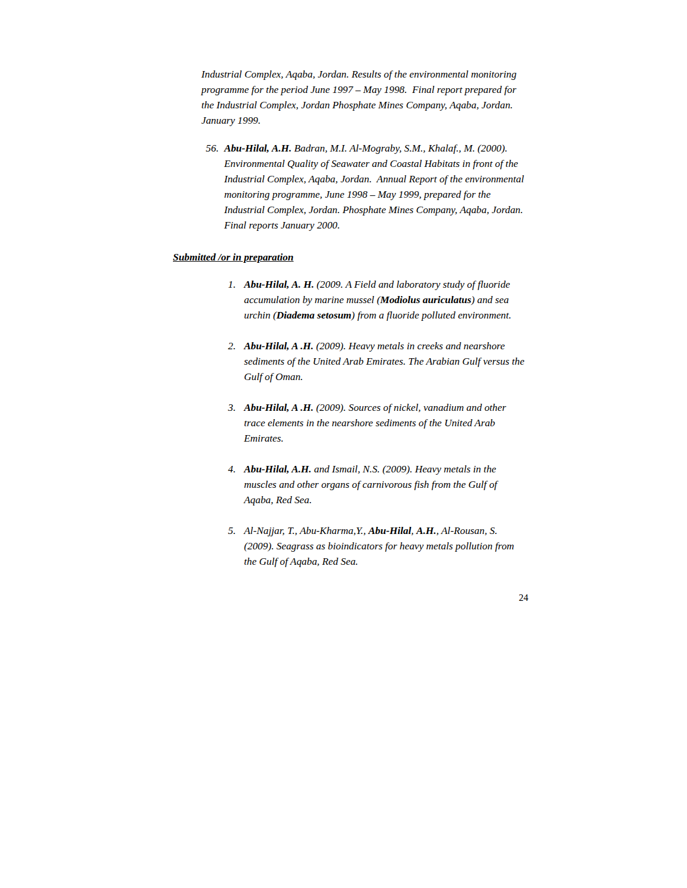Industrial Complex, Aqaba, Jordan. Results of the environmental monitoring programme for the period June 1997 – May 1998. Final report prepared for the Industrial Complex, Jordan Phosphate Mines Company, Aqaba, Jordan. January 1999.
Abu-Hilal, A.H. Badran, M.I. Al-Mograby, S.M., Khalaf., M. (2000). Environmental Quality of Seawater and Coastal Habitats in front of the Industrial Complex, Aqaba, Jordan. Annual Report of the environmental monitoring programme, June 1998 – May 1999, prepared for the Industrial Complex, Jordan. Phosphate Mines Company, Aqaba, Jordan. Final reports January 2000.
Submitted /or in preparation
Abu-Hilal, A. H. (2009. A Field and laboratory study of fluoride accumulation by marine mussel (Modiolus auriculatus) and sea urchin (Diadema setosum) from a fluoride polluted environment.
Abu-Hilal, A .H. (2009). Heavy metals in creeks and nearshore sediments of the United Arab Emirates. The Arabian Gulf versus the Gulf of Oman.
Abu-Hilal, A .H. (2009). Sources of nickel, vanadium and other trace elements in the nearshore sediments of the United Arab Emirates.
Abu-Hilal, A.H. and Ismail, N.S. (2009). Heavy metals in the muscles and other organs of carnivorous fish from the Gulf of Aqaba, Red Sea.
Al-Najjar, T., Abu-Kharma,Y., Abu-Hilal, A.H., Al-Rousan, S. (2009). Seagrass as bioindicators for heavy metals pollution from the Gulf of Aqaba, Red Sea.
24